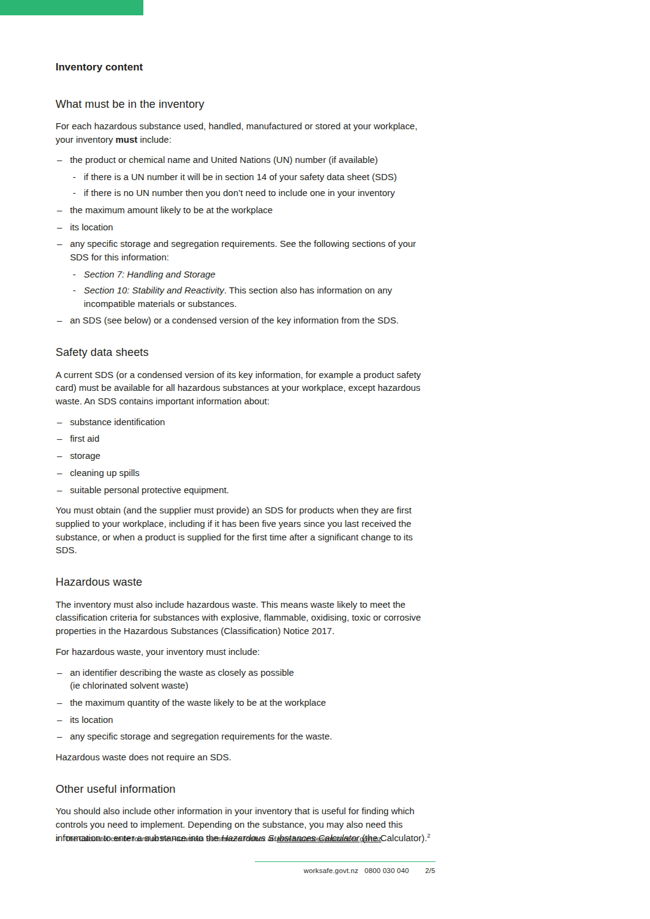Inventory content
What must be in the inventory
For each hazardous substance used, handled, manufactured or stored at your workplace, your inventory must include:
the product or chemical name and United Nations (UN) number (if available)
if there is a UN number it will be in section 14 of your safety data sheet (SDS)
if there is no UN number then you don’t need to include one in your inventory
the maximum amount likely to be at the workplace
its location
any specific storage and segregation requirements. See the following sections of your SDS for this information:
Section 7: Handling and Storage
Section 10: Stability and Reactivity. This section also has information on any incompatible materials or substances.
an SDS (see below) or a condensed version of the key information from the SDS.
Safety data sheets
A current SDS (or a condensed version of its key information, for example a product safety card) must be available for all hazardous substances at your workplace, except hazardous waste. An SDS contains important information about:
substance identification
first aid
storage
cleaning up spills
suitable personal protective equipment.
You must obtain (and the supplier must provide) an SDS for products when they are first supplied to your workplace, including if it has been five years since you last received the substance, or when a product is supplied for the first time after a significant change to its SDS.
Hazardous waste
The inventory must also include hazardous waste. This means waste likely to meet the classification criteria for substances with explosive, flammable, oxidising, toxic or corrosive properties in the Hazardous Substances (Classification) Notice 2017.
For hazardous waste, your inventory must include:
an identifier describing the waste as closely as possible
(ie chlorinated solvent waste)
the maximum quantity of the waste likely to be at the workplace
its location
any specific storage and segregation requirements for the waste.
Hazardous waste does not require an SDS.
Other useful information
You should also include other information in your inventory that is useful for finding which controls you need to implement. Depending on the substance, you may also need this information to enter a substance into the Hazardous Substances Calculator (the Calculator).2
2 The Calculator can be found on the Hazardous Substances Toolbox at: www.hazardoussubstances.govt.nz
worksafe.govt.nz 0800 030 0402/5